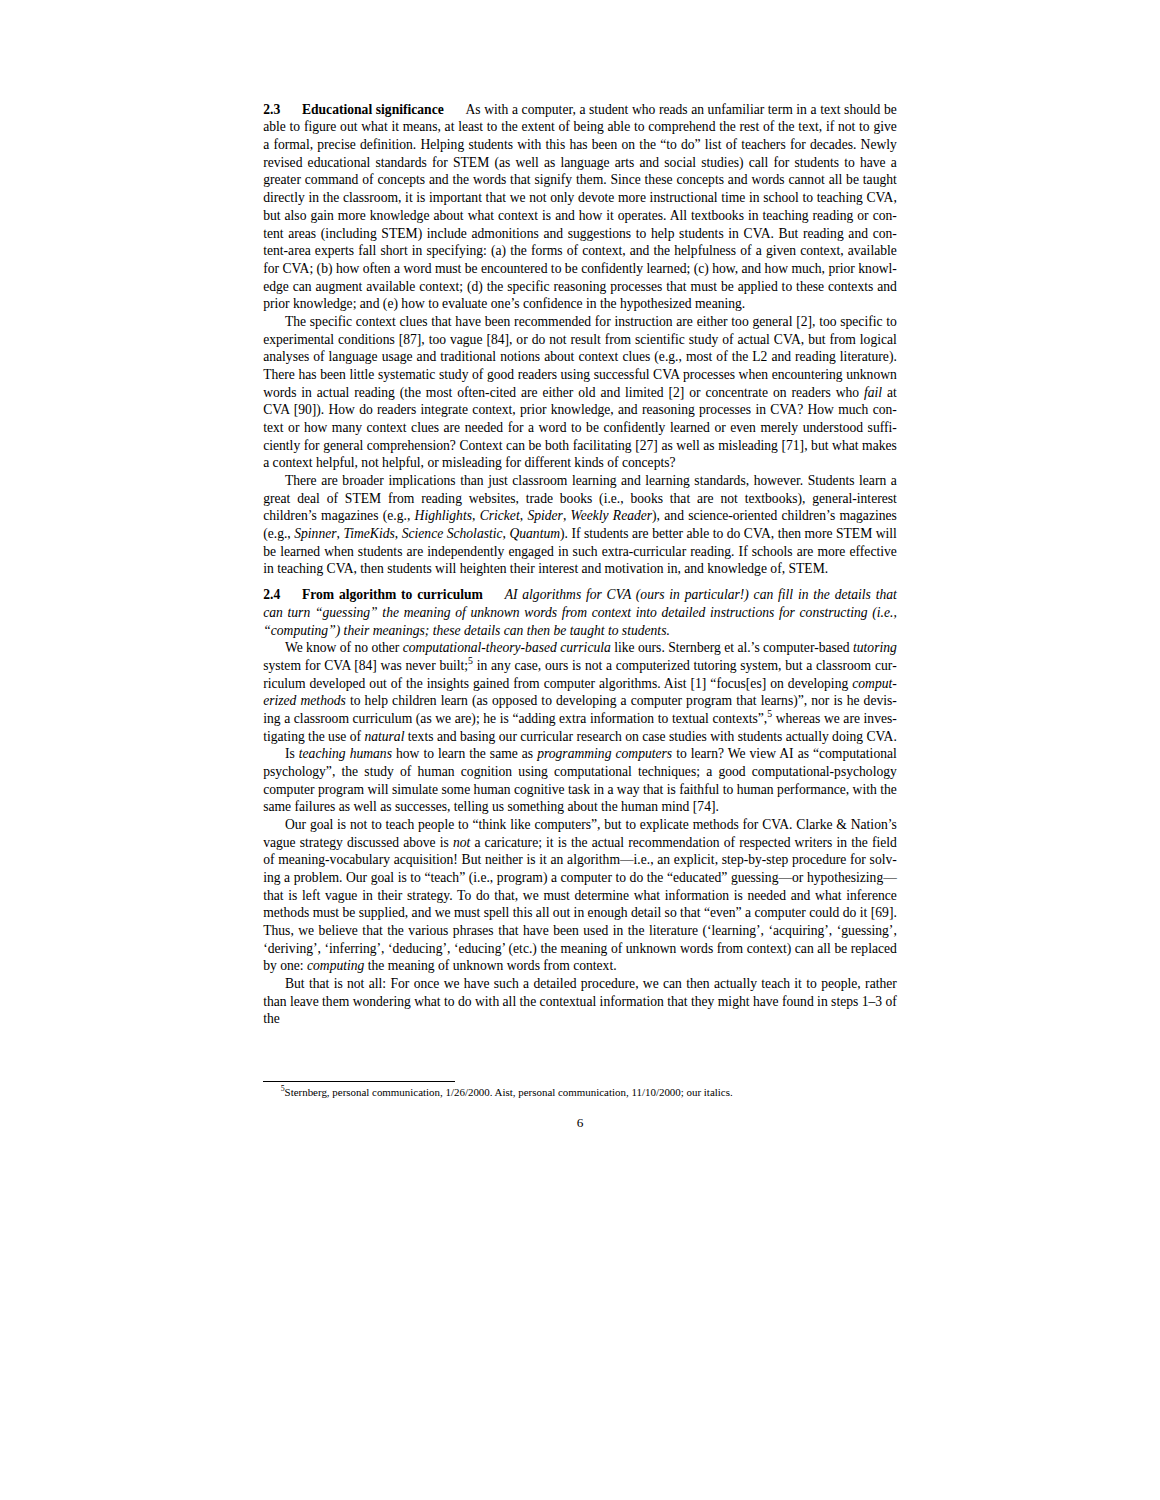2.3 Educational significance As with a computer, a student who reads an unfamiliar term in a text should be able to figure out what it means, at least to the extent of being able to comprehend the rest of the text, if not to give a formal, precise definition. Helping students with this has been on the “to do” list of teachers for decades. Newly revised educational standards for STEM (as well as language arts and social studies) call for students to have a greater command of concepts and the words that signify them. Since these concepts and words cannot all be taught directly in the classroom, it is important that we not only devote more instructional time in school to teaching CVA, but also gain more knowledge about what context is and how it operates. All textbooks in teaching reading or content areas (including STEM) include admonitions and suggestions to help students in CVA. But reading and content-area experts fall short in specifying: (a) the forms of context, and the helpfulness of a given context, available for CVA; (b) how often a word must be encountered to be confidently learned; (c) how, and how much, prior knowledge can augment available context; (d) the specific reasoning processes that must be applied to these contexts and prior knowledge; and (e) how to evaluate one’s confidence in the hypothesized meaning.
The specific context clues that have been recommended for instruction are either too general [2], too specific to experimental conditions [87], too vague [84], or do not result from scientific study of actual CVA, but from logical analyses of language usage and traditional notions about context clues (e.g., most of the L2 and reading literature). There has been little systematic study of good readers using successful CVA processes when encountering unknown words in actual reading (the most often-cited are either old and limited [2] or concentrate on readers who fail at CVA [90]). How do readers integrate context, prior knowledge, and reasoning processes in CVA? How much context or how many context clues are needed for a word to be confidently learned or even merely understood sufficiently for general comprehension? Context can be both facilitating [27] as well as misleading [71], but what makes a context helpful, not helpful, or misleading for different kinds of concepts?
There are broader implications than just classroom learning and learning standards, however. Students learn a great deal of STEM from reading websites, trade books (i.e., books that are not textbooks), general-interest children’s magazines (e.g., Highlights, Cricket, Spider, Weekly Reader), and science-oriented children’s magazines (e.g., Spinner, TimeKids, Science Scholastic, Quantum). If students are better able to do CVA, then more STEM will be learned when students are independently engaged in such extra-curricular reading. If schools are more effective in teaching CVA, then students will heighten their interest and motivation in, and knowledge of, STEM.
2.4 From algorithm to curriculum AI algorithms for CVA (ours in particular!) can fill in the details that can turn “guessing” the meaning of unknown words from context into detailed instructions for constructing (i.e., “computing”) their meanings; these details can then be taught to students.
We know of no other computational-theory-based curricula like ours. Sternberg et al.’s computer-based tutoring system for CVA [84] was never built;5 in any case, ours is not a computerized tutoring system, but a classroom curriculum developed out of the insights gained from computer algorithms. Aist [1] “focus[es] on developing computerized methods to help children learn (as opposed to developing a computer program that learns)”, nor is he devising a classroom curriculum (as we are); he is “adding extra information to textual contexts”,5 whereas we are investigating the use of natural texts and basing our curricular research on case studies with students actually doing CVA.
Is teaching humans how to learn the same as programming computers to learn? We view AI as “computational psychology”, the study of human cognition using computational techniques; a good computational-psychology computer program will simulate some human cognitive task in a way that is faithful to human performance, with the same failures as well as successes, telling us something about the human mind [74].
Our goal is not to teach people to “think like computers”, but to explicate methods for CVA. Clarke & Nation’s vague strategy discussed above is not a caricature; it is the actual recommendation of respected writers in the field of meaning-vocabulary acquisition! But neither is it an algorithm—i.e., an explicit, step-by-step procedure for solving a problem. Our goal is to “teach” (i.e., program) a computer to do the “educated” guessing—or hypothesizing—that is left vague in their strategy. To do that, we must determine what information is needed and what inference methods must be supplied, and we must spell this all out in enough detail so that “even” a computer could do it [69]. Thus, we believe that the various phrases that have been used in the literature (‘learning’, ‘acquiring’, ‘guessing’, ‘deriving’, ‘inferring’, ‘deducing’, ‘educing’ (etc.) the meaning of unknown words from context) can all be replaced by one: computing the meaning of unknown words from context.
But that is not all: For once we have such a detailed procedure, we can then actually teach it to people, rather than leave them wondering what to do with all the contextual information that they might have found in steps 1–3 of the
5Sternberg, personal communication, 1/26/2000. Aist, personal communication, 11/10/2000; our italics.
6